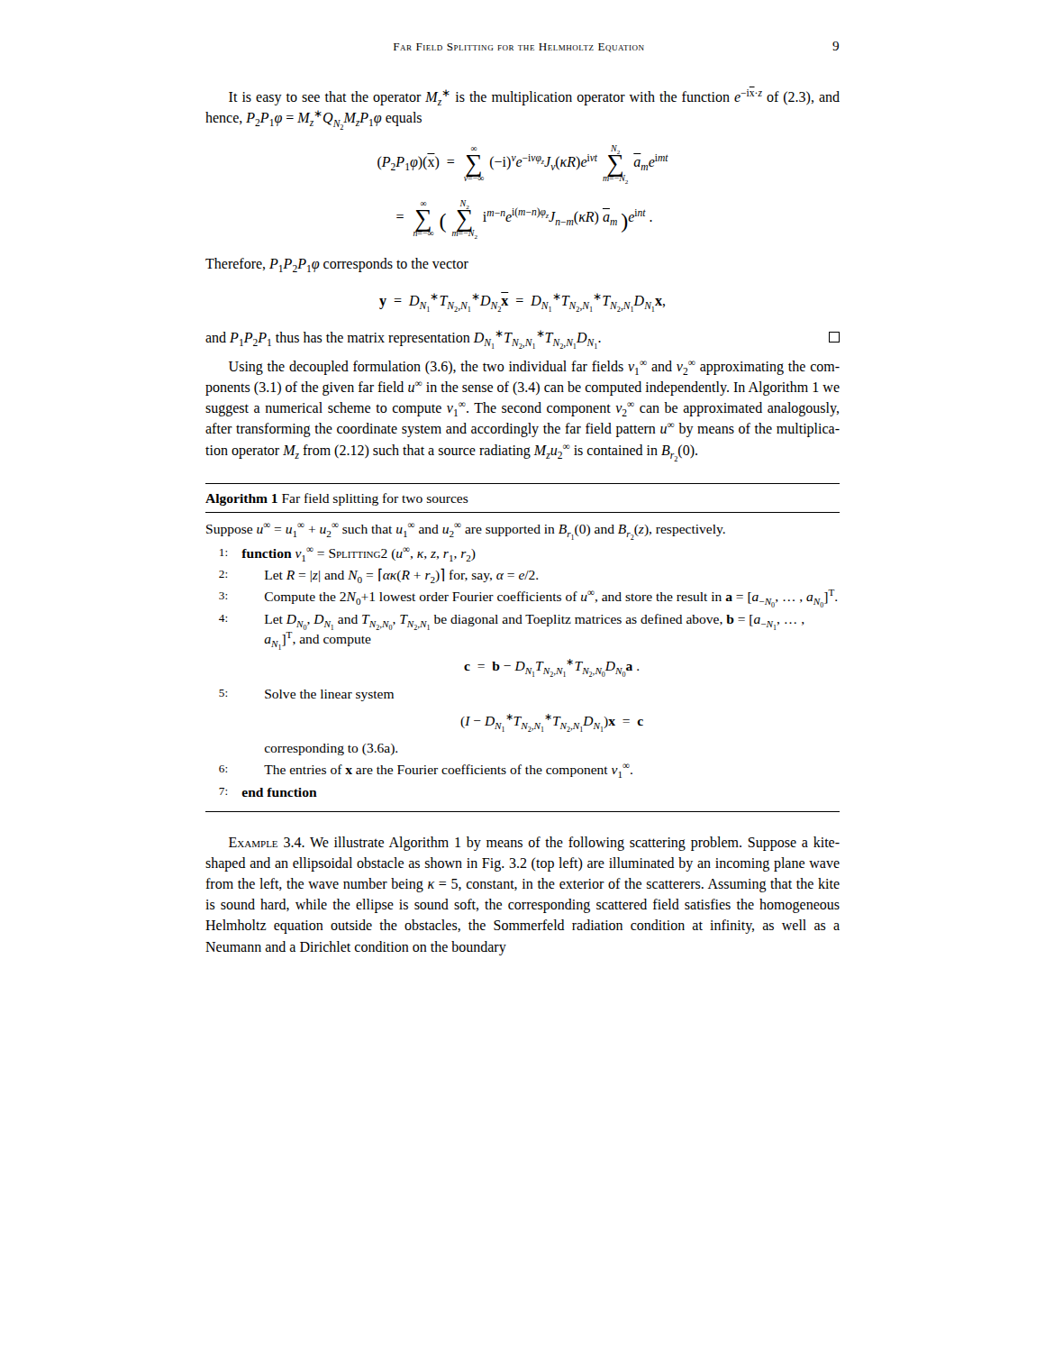Far Field Splitting for the Helmholtz Equation 9
It is easy to see that the operator Mz∗ is the multiplication operator with the function e−ix·z of (2.3), and hence, P2P1φ = Mz∗QN2MzP1φ equals
(P2P1φ)(x) = ∞∑ν=−∞ (−i)νe−iνφzJν(κR)eiνt N2∑m=−N2 ameimt
= ∞∑n=−∞ ( N2∑m=−N2 im−nei(m−n)φzJn−m(κR) am ) eint .
Therefore, P1P2P1φ corresponds to the vector
y = DN1∗TN2,N1∗DN2x = DN1∗TN2,N1∗TN2,N1DN1x,
and P1P2P1 thus has the matrix representation DN1∗TN2,N1∗TN2,N1DN1.
Using the decoupled formulation (3.6), the two individual far fields v1∞ and v2∞ approximating the components (3.1) of the given far field u∞ in the sense of (3.4) can be computed independently. In Algorithm 1 we suggest a numerical scheme to compute v1∞. The second component v2∞ can be approximated analogously, after transforming the coordinate system and accordingly the far field pattern u∞ by means of the multiplication operator Mz from (2.12) such that a source radiating Mzu2∞ is contained in Br2(0).
Algorithm 1 Far field splitting for two sources
Suppose u∞ = u1∞ + u2∞ such that u1∞ and u2∞ are supported in Br1(0) and Br2(z), respectively.
function v1∞ = Splitting2 (u∞, κ, z, r1, r2)
Let R = |z| and N0 = ⌈ακ(R + r2)⌉ for, say, α = e/2.
Compute the 2N0+1 lowest order Fourier coefficients of u∞, and store the result in a = [a−N0, … , aN0]T.
Let DN0, DN1 and TN2,N0, TN2,N1 be diagonal and Toeplitz matrices as defined above, b = [a−N1, … , aN1]T, and compute
c = b − DN1TN2,N1∗TN2,N0DN0a .
Solve the linear system
(I − DN1∗TN2,N1∗TN2,N1DN1)x = c
corresponding to (3.6a).
The entries of x are the Fourier coefficients of the component v1∞.
end function
Example 3.4. We illustrate Algorithm 1 by means of the following scattering problem. Suppose a kite-shaped and an ellipsoidal obstacle as shown in Fig. 3.2 (top left) are illuminated by an incoming plane wave from the left, the wave number being κ = 5, constant, in the exterior of the scatterers. Assuming that the kite is sound hard, while the ellipse is sound soft, the corresponding scattered field satisfies the homogeneous Helmholtz equation outside the obstacles, the Sommerfeld radiation condition at infinity, as well as a Neumann and a Dirichlet condition on the boundary